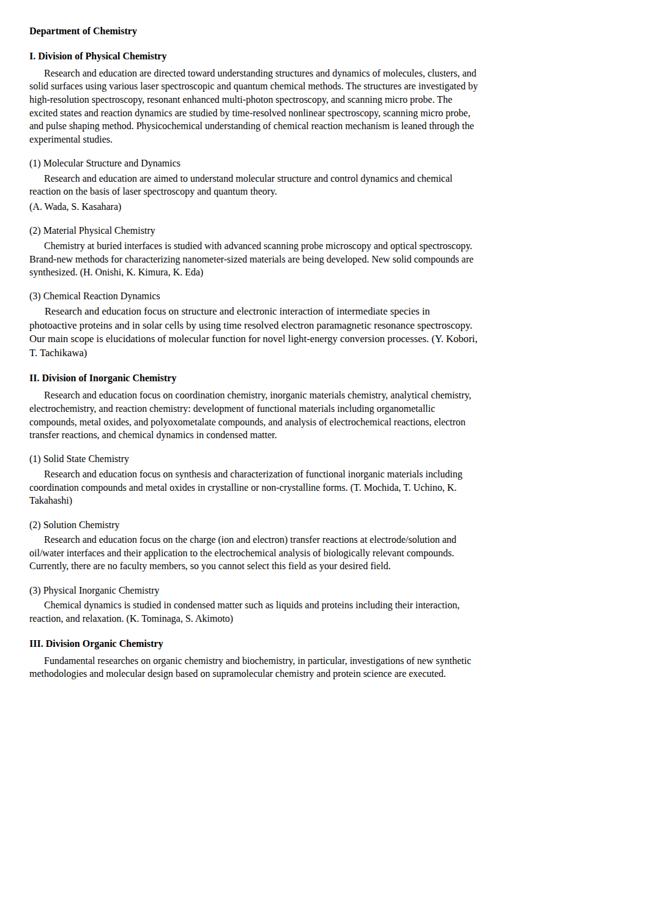Department of Chemistry
I. Division of Physical Chemistry
Research and education are directed toward understanding structures and dynamics of molecules, clusters, and solid surfaces using various laser spectroscopic and quantum chemical methods. The structures are investigated by high-resolution spectroscopy, resonant enhanced multi-photon spectroscopy, and scanning micro probe. The excited states and reaction dynamics are studied by time-resolved nonlinear spectroscopy, scanning micro probe, and pulse shaping method. Physicochemical understanding of chemical reaction mechanism is leaned through the experimental studies.
(1) Molecular Structure and Dynamics
Research and education are aimed to understand molecular structure and control dynamics and chemical reaction on the basis of laser spectroscopy and quantum theory.
(A. Wada, S. Kasahara)
(2) Material Physical Chemistry
Chemistry at buried interfaces is studied with advanced scanning probe microscopy and optical spectroscopy. Brand-new methods for characterizing nanometer-sized materials are being developed. New solid compounds are synthesized. (H. Onishi, K. Kimura, K. Eda)
(3) Chemical Reaction Dynamics
Research and education focus on structure and electronic interaction of intermediate species in photoactive proteins and in solar cells by using time resolved electron paramagnetic resonance spectroscopy. Our main scope is elucidations of molecular function for novel light-energy conversion processes. (Y. Kobori, T. Tachikawa)
II. Division of Inorganic Chemistry
Research and education focus on coordination chemistry, inorganic materials chemistry, analytical chemistry, electrochemistry, and reaction chemistry: development of functional materials including organometallic compounds, metal oxides, and polyoxometalate compounds, and analysis of electrochemical reactions, electron transfer reactions, and chemical dynamics in condensed matter.
(1) Solid State Chemistry
Research and education focus on synthesis and characterization of functional inorganic materials including coordination compounds and metal oxides in crystalline or non-crystalline forms. (T. Mochida, T. Uchino, K. Takahashi)
(2) Solution Chemistry
Research and education focus on the charge (ion and electron) transfer reactions at electrode/solution and oil/water interfaces and their application to the electrochemical analysis of biologically relevant compounds. Currently, there are no faculty members, so you cannot select this field as your desired field.
(3) Physical Inorganic Chemistry
Chemical dynamics is studied in condensed matter such as liquids and proteins including their interaction, reaction, and relaxation. (K. Tominaga, S. Akimoto)
III. Division Organic Chemistry
Fundamental researches on organic chemistry and biochemistry, in particular, investigations of new synthetic methodologies and molecular design based on supramolecular chemistry and protein science are executed.